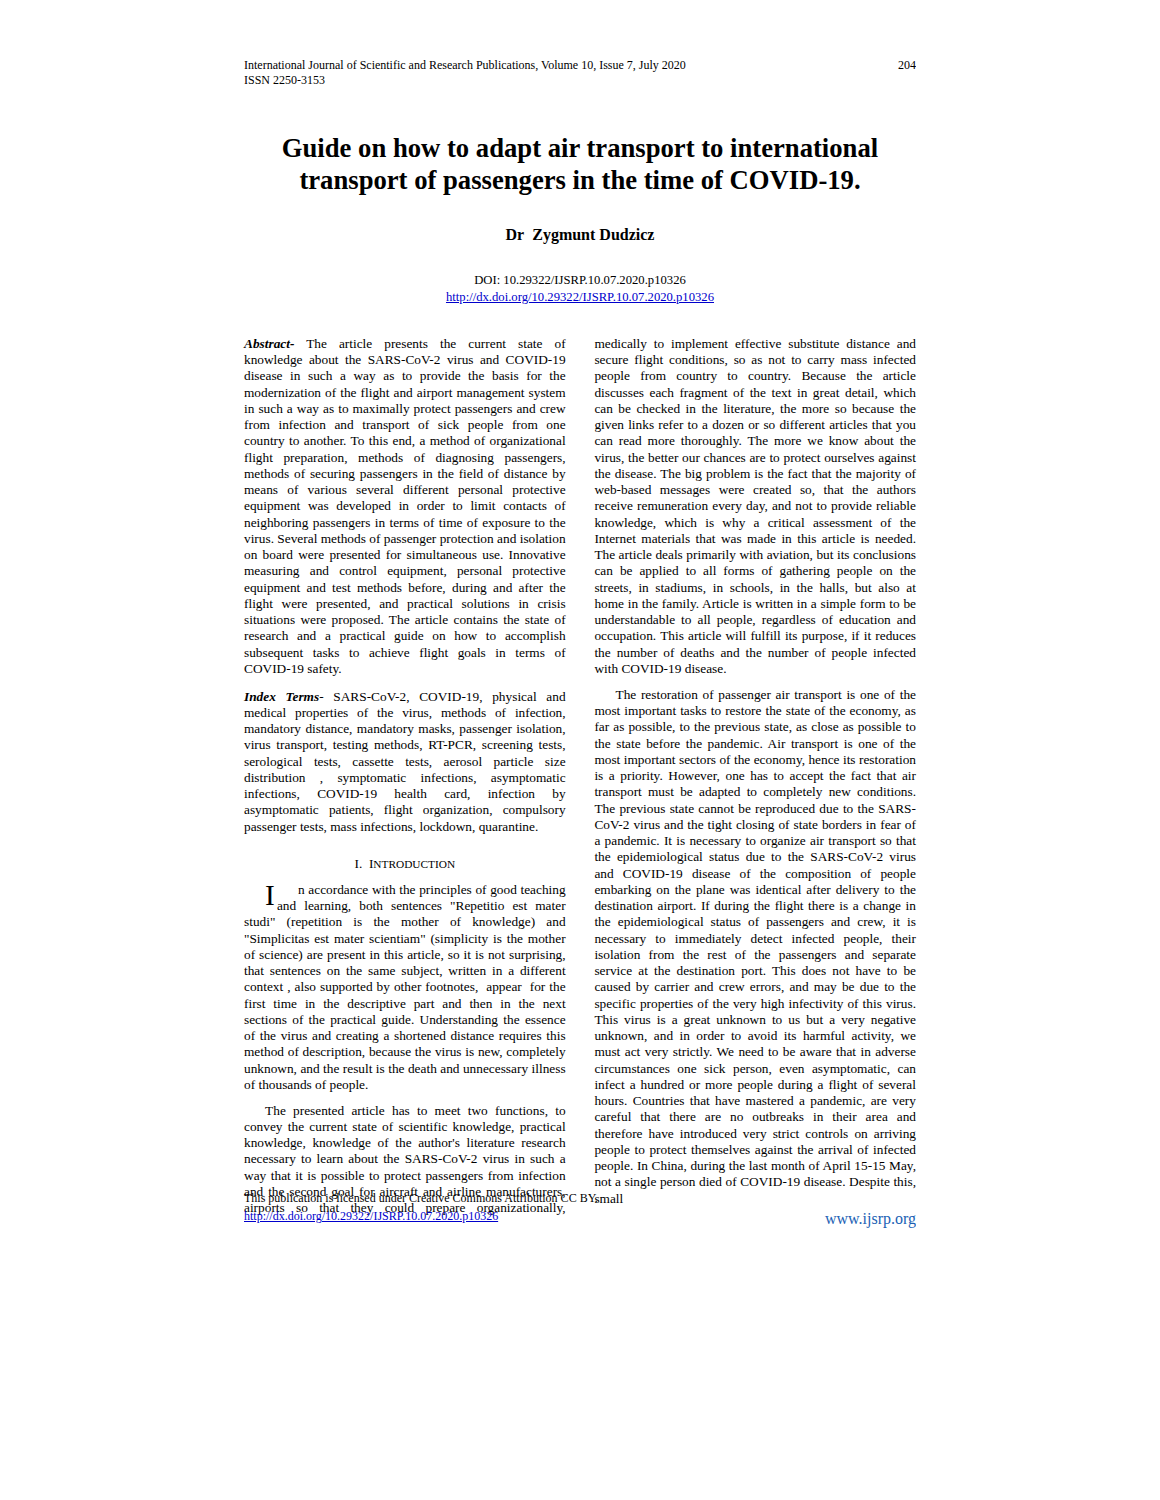International Journal of Scientific and Research Publications, Volume 10, Issue 7, July 2020
ISSN 2250-3153
204
Guide on how to adapt air transport to international transport of passengers in the time of COVID-19.
Dr Zygmunt Dudzicz
DOI: 10.29322/IJSRP.10.07.2020.p10326
http://dx.doi.org/10.29322/IJSRP.10.07.2020.p10326
Abstract- The article presents the current state of knowledge about the SARS-CoV-2 virus and COVID-19 disease in such a way as to provide the basis for the modernization of the flight and airport management system in such a way as to maximally protect passengers and crew from infection and transport of sick people from one country to another. To this end, a method of organizational flight preparation, methods of diagnosing passengers, methods of securing passengers in the field of distance by means of various several different personal protective equipment was developed in order to limit contacts of neighboring passengers in terms of time of exposure to the virus. Several methods of passenger protection and isolation on board were presented for simultaneous use. Innovative measuring and control equipment, personal protective equipment and test methods before, during and after the flight were presented, and practical solutions in crisis situations were proposed. The article contains the state of research and a practical guide on how to accomplish subsequent tasks to achieve flight goals in terms of COVID-19 safety.
Index Terms- SARS-CoV-2, COVID-19, physical and medical properties of the virus, methods of infection, mandatory distance, mandatory masks, passenger isolation, virus transport, testing methods, RT-PCR, screening tests, serological tests, cassette tests, aerosol particle size distribution , symptomatic infections, asymptomatic infections, COVID-19 health card, infection by asymptomatic patients, flight organization, compulsory passenger tests, mass infections, lockdown, quarantine.
I. INTRODUCTION
In accordance with the principles of good teaching and learning, both sentences "Repetitio est mater studi" (repetition is the mother of knowledge) and "Simplicitas est mater scientiam" (simplicity is the mother of science) are present in this article, so it is not surprising, that sentences on the same subject, written in a different context , also supported by other footnotes, appear for the first time in the descriptive part and then in the next sections of the practical guide. Understanding the essence of the virus and creating a shortened distance requires this method of description, because the virus is new, completely unknown, and the result is the death and unnecessary illness of thousands of people.
The presented article has to meet two functions, to convey the current state of scientific knowledge, practical knowledge, knowledge of the author's literature research necessary to learn about the SARS-CoV-2 virus in such a way that it is possible to protect passengers from infection and the second goal for aircraft and airline manufacturers, airports so that they could prepare organizationally, medically to implement effective substitute distance and secure flight conditions, so as not to carry mass infected people from country to country. Because the article discusses each fragment of the text in great detail, which can be checked in the literature, the more so because the given links refer to a dozen or so different articles that you can read more thoroughly. The more we know about the virus, the better our chances are to protect ourselves against the disease. The big problem is the fact that the majority of web-based messages were created so, that the authors receive remuneration every day, and not to provide reliable knowledge, which is why a critical assessment of the Internet materials that was made in this article is needed. The article deals primarily with aviation, but its conclusions can be applied to all forms of gathering people on the streets, in stadiums, in schools, in the halls, but also at home in the family. Article is written in a simple form to be understandable to all people, regardless of education and occupation. This article will fulfill its purpose, if it reduces the number of deaths and the number of people infected with COVID-19 disease.
The restoration of passenger air transport is one of the most important tasks to restore the state of the economy, as far as possible, to the previous state, as close as possible to the state before the pandemic. Air transport is one of the most important sectors of the economy, hence its restoration is a priority. However, one has to accept the fact that air transport must be adapted to completely new conditions. The previous state cannot be reproduced due to the SARS-CoV-2 virus and the tight closing of state borders in fear of a pandemic. It is necessary to organize air transport so that the epidemiological status due to the SARS-CoV-2 virus and COVID-19 disease of the composition of people embarking on the plane was identical after delivery to the destination airport. If during the flight there is a change in the epidemiological status of passengers and crew, it is necessary to immediately detect infected people, their isolation from the rest of the passengers and separate service at the destination port. This does not have to be caused by carrier and crew errors, and may be due to the specific properties of the very high infectivity of this virus. This virus is a great unknown to us but a very negative unknown, and in order to avoid its harmful activity, we must act very strictly. We need to be aware that in adverse circumstances one sick person, even asymptomatic, can infect a hundred or more people during a flight of several hours. Countries that have mastered a pandemic, are very careful that there are no outbreaks in their area and therefore have introduced very strict controls on arriving people to protect themselves against the arrival of infected people. In China, during the last month of April 15-15 May, not a single person died of COVID-19 disease. Despite this, small
This publication is licensed under Creative Commons Attribution CC BY.
http://dx.doi.org/10.29322/IJSRP.10.07.2020.p10326
www.ijsrp.org